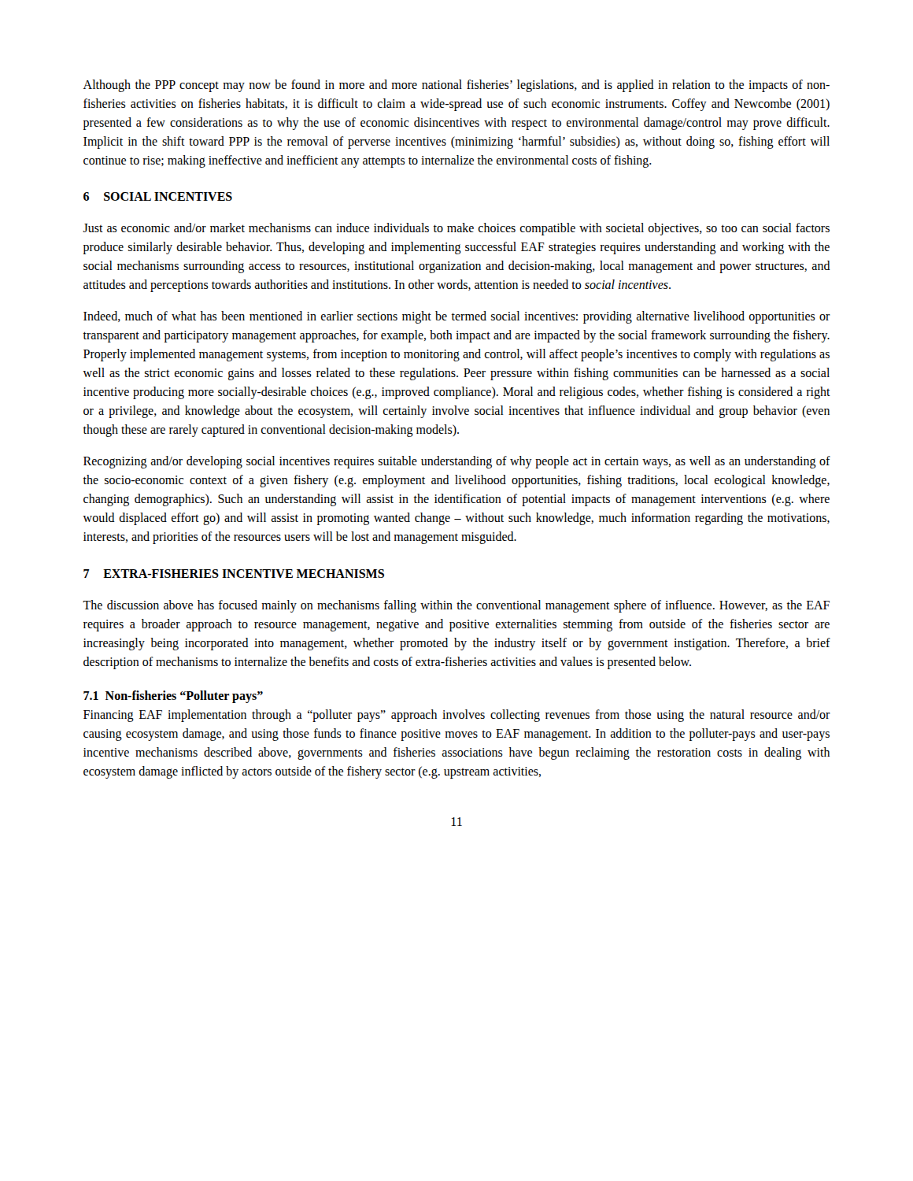Although the PPP concept may now be found in more and more national fisheries’ legislations, and is applied in relation to the impacts of non-fisheries activities on fisheries habitats, it is difficult to claim a wide-spread use of such economic instruments. Coffey and Newcombe (2001) presented a few considerations as to why the use of economic disincentives with respect to environmental damage/control may prove difficult. Implicit in the shift toward PPP is the removal of perverse incentives (minimizing ‘harmful’ subsidies) as, without doing so, fishing effort will continue to rise; making ineffective and inefficient any attempts to internalize the environmental costs of fishing.
6 SOCIAL INCENTIVES
Just as economic and/or market mechanisms can induce individuals to make choices compatible with societal objectives, so too can social factors produce similarly desirable behavior. Thus, developing and implementing successful EAF strategies requires understanding and working with the social mechanisms surrounding access to resources, institutional organization and decision-making, local management and power structures, and attitudes and perceptions towards authorities and institutions. In other words, attention is needed to social incentives.
Indeed, much of what has been mentioned in earlier sections might be termed social incentives: providing alternative livelihood opportunities or transparent and participatory management approaches, for example, both impact and are impacted by the social framework surrounding the fishery. Properly implemented management systems, from inception to monitoring and control, will affect people’s incentives to comply with regulations as well as the strict economic gains and losses related to these regulations. Peer pressure within fishing communities can be harnessed as a social incentive producing more socially-desirable choices (e.g., improved compliance). Moral and religious codes, whether fishing is considered a right or a privilege, and knowledge about the ecosystem, will certainly involve social incentives that influence individual and group behavior (even though these are rarely captured in conventional decision-making models).
Recognizing and/or developing social incentives requires suitable understanding of why people act in certain ways, as well as an understanding of the socio-economic context of a given fishery (e.g. employment and livelihood opportunities, fishing traditions, local ecological knowledge, changing demographics). Such an understanding will assist in the identification of potential impacts of management interventions (e.g. where would displaced effort go) and will assist in promoting wanted change – without such knowledge, much information regarding the motivations, interests, and priorities of the resources users will be lost and management misguided.
7 EXTRA-FISHERIES INCENTIVE MECHANISMS
The discussion above has focused mainly on mechanisms falling within the conventional management sphere of influence. However, as the EAF requires a broader approach to resource management, negative and positive externalities stemming from outside of the fisheries sector are increasingly being incorporated into management, whether promoted by the industry itself or by government instigation. Therefore, a brief description of mechanisms to internalize the benefits and costs of extra-fisheries activities and values is presented below.
7.1 Non-fisheries “Polluter pays”
Financing EAF implementation through a “polluter pays” approach involves collecting revenues from those using the natural resource and/or causing ecosystem damage, and using those funds to finance positive moves to EAF management. In addition to the polluter-pays and user-pays incentive mechanisms described above, governments and fisheries associations have begun reclaiming the restoration costs in dealing with ecosystem damage inflicted by actors outside of the fishery sector (e.g. upstream activities,
11